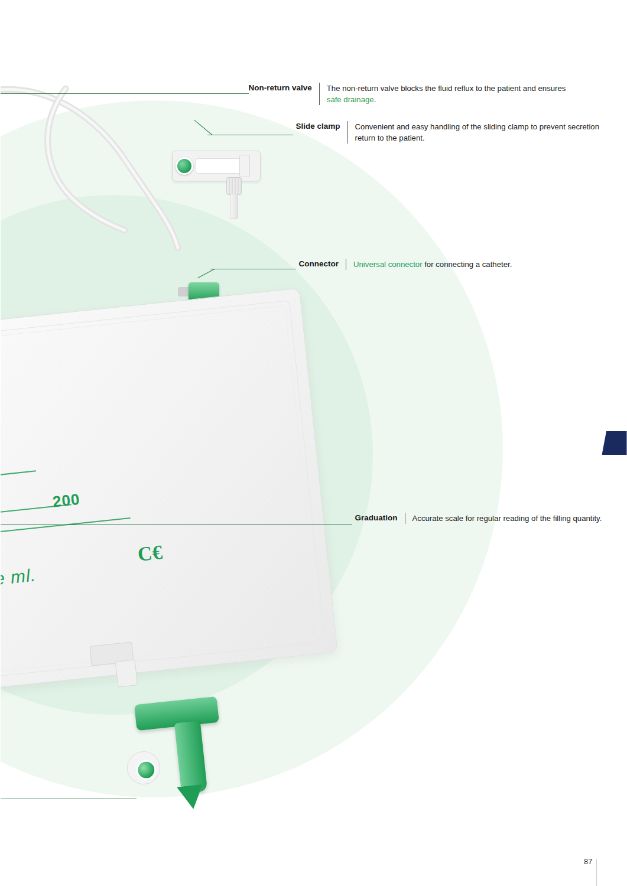0
200
e ml.
C€
Non-return valve
The non-return valve blocks the fluid reflux to the patient and ensures safe drainage.
Slide clamp
Convenient and easy handling of the sliding clamp to prevent secretion return to the patient.
Connector
Universal connector for connecting a catheter.
Graduation
Accurate scale for regular reading of the filling quantity.
87